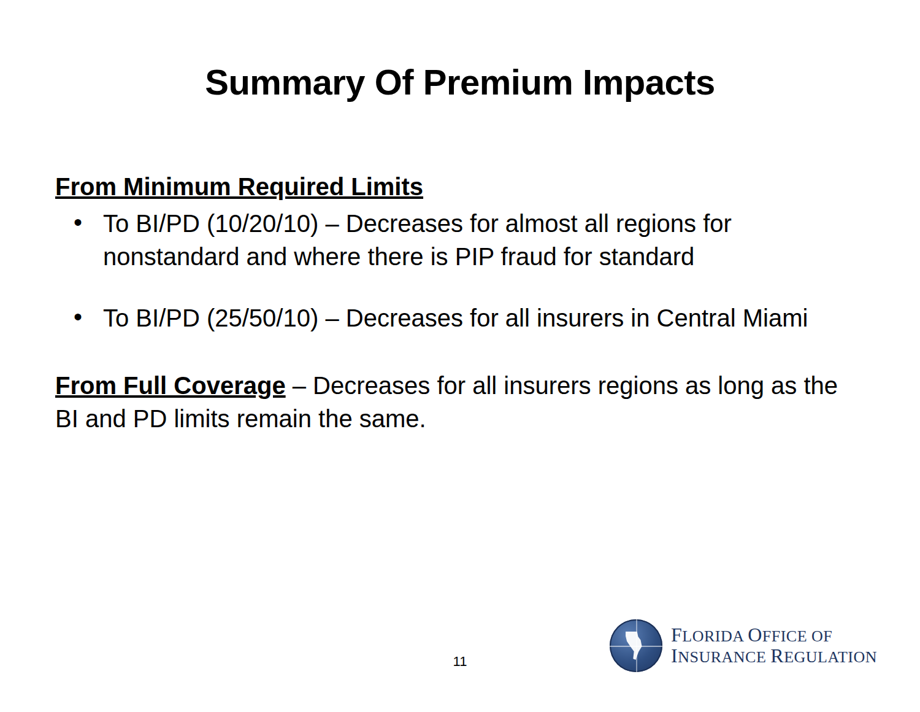Summary Of Premium Impacts
From Minimum Required Limits
To BI/PD (10/20/10) – Decreases for almost all regions for nonstandard and where there is PIP fraud for standard
To BI/PD (25/50/10) – Decreases for all insurers in Central Miami
From Full Coverage – Decreases for all insurers regions as long as the BI and PD limits remain the same.
11
FLORIDA OFFICE OF
INSURANCE REGULATION